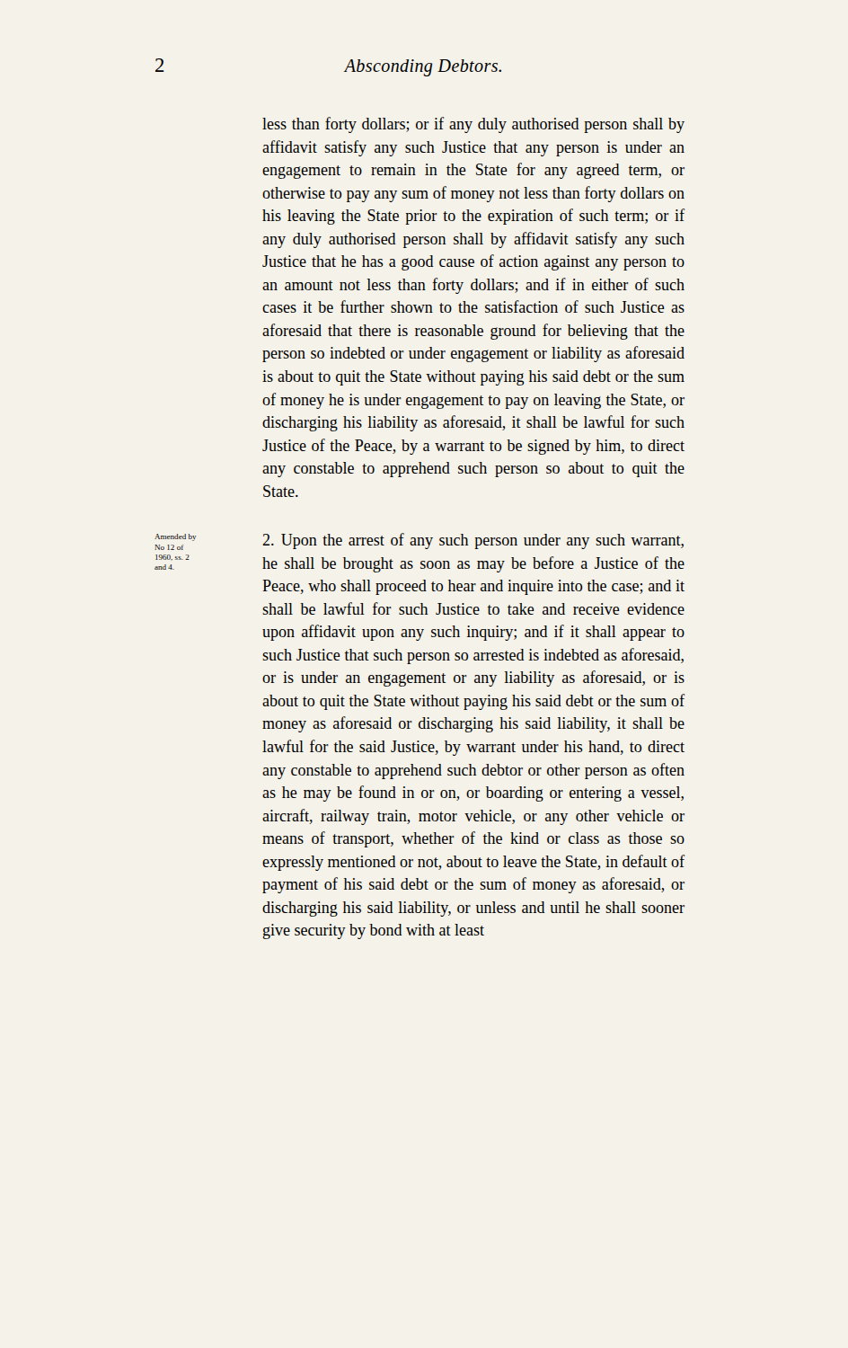2
Absconding Debtors.
less than forty dollars; or if any duly authorised person shall by affidavit satisfy any such Justice that any person is under an engagement to remain in the State for any agreed term, or otherwise to pay any sum of money not less than forty dollars on his leaving the State prior to the expiration of such term; or if any duly authorised person shall by affidavit satisfy any such Justice that he has a good cause of action against any person to an amount not less than forty dollars; and if in either of such cases it be further shown to the satisfaction of such Justice as aforesaid that there is reasonable ground for believing that the person so indebted or under engagement or liability as aforesaid is about to quit the State without paying his said debt or the sum of money he is under engagement to pay on leaving the State, or discharging his liability as aforesaid, it shall be lawful for such Justice of the Peace, by a warrant to be signed by him, to direct any constable to apprehend such person so about to quit the State.
Amended by
No 12 of
1960, ss. 2
and 4.
2. Upon the arrest of any such person under any such warrant, he shall be brought as soon as may be before a Justice of the Peace, who shall proceed to hear and inquire into the case; and it shall be lawful for such Justice to take and receive evidence upon affidavit upon any such inquiry; and if it shall appear to such Justice that such person so arrested is indebted as aforesaid, or is under an engagement or any liability as aforesaid, or is about to quit the State without paying his said debt or the sum of money as aforesaid or discharging his said liability, it shall be lawful for the said Justice, by warrant under his hand, to direct any constable to apprehend such debtor or other person as often as he may be found in or on, or boarding or entering a vessel, aircraft, railway train, motor vehicle, or any other vehicle or means of transport, whether of the kind or class as those so expressly mentioned or not, about to leave the State, in default of payment of his said debt or the sum of money as aforesaid, or discharging his said liability, or unless and until he shall sooner give security by bond with at least